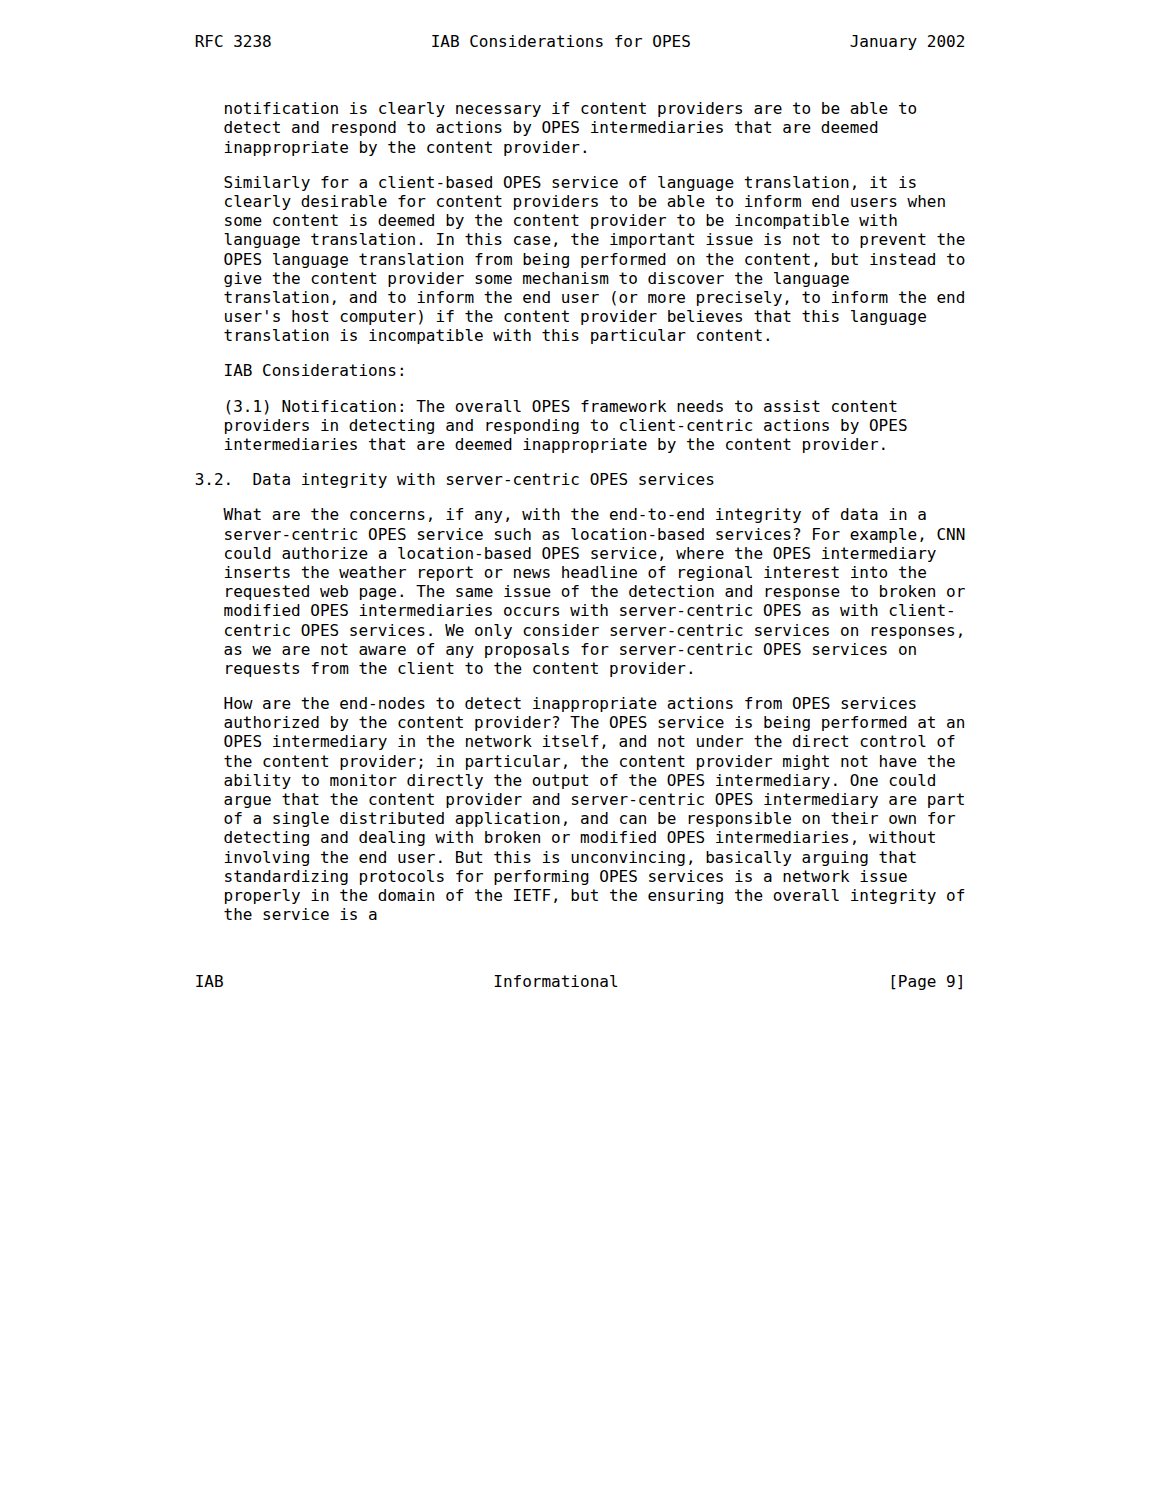RFC 3238 IAB Considerations for OPES January 2002
notification is clearly necessary if content providers are to be able to detect and respond to actions by OPES intermediaries that are deemed inappropriate by the content provider.
Similarly for a client-based OPES service of language translation, it is clearly desirable for content providers to be able to inform end users when some content is deemed by the content provider to be incompatible with language translation. In this case, the important issue is not to prevent the OPES language translation from being performed on the content, but instead to give the content provider some mechanism to discover the language translation, and to inform the end user (or more precisely, to inform the end user's host computer) if the content provider believes that this language translation is incompatible with this particular content.
IAB Considerations:
(3.1) Notification: The overall OPES framework needs to assist content providers in detecting and responding to client-centric actions by OPES intermediaries that are deemed inappropriate by the content provider.
3.2. Data integrity with server-centric OPES services
What are the concerns, if any, with the end-to-end integrity of data in a server-centric OPES service such as location-based services? For example, CNN could authorize a location-based OPES service, where the OPES intermediary inserts the weather report or news headline of regional interest into the requested web page. The same issue of the detection and response to broken or modified OPES intermediaries occurs with server-centric OPES as with client-centric OPES services. We only consider server-centric services on responses, as we are not aware of any proposals for server-centric OPES services on requests from the client to the content provider.
How are the end-nodes to detect inappropriate actions from OPES services authorized by the content provider? The OPES service is being performed at an OPES intermediary in the network itself, and not under the direct control of the content provider; in particular, the content provider might not have the ability to monitor directly the output of the OPES intermediary. One could argue that the content provider and server-centric OPES intermediary are part of a single distributed application, and can be responsible on their own for detecting and dealing with broken or modified OPES intermediaries, without involving the end user. But this is unconvincing, basically arguing that standardizing protocols for performing OPES services is a network issue properly in the domain of the IETF, but the ensuring the overall integrity of the service is a
IAB Informational [Page 9]